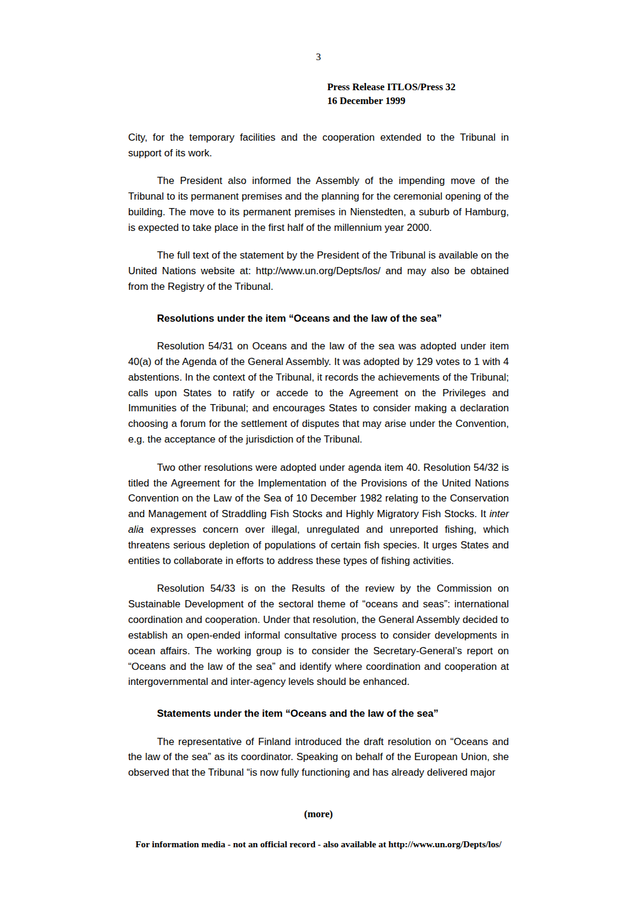3
Press Release ITLOS/Press 32
16 December 1999
City, for the temporary facilities and the cooperation extended to the Tribunal in support of its work.
The President also informed the Assembly of the impending move of the Tribunal to its permanent premises and the planning for the ceremonial opening of the building. The move to its permanent premises in Nienstedten, a suburb of Hamburg, is expected to take place in the first half of the millennium year 2000.
The full text of the statement by the President of the Tribunal is available on the United Nations website at: http://www.un.org/Depts/los/ and may also be obtained from the Registry of the Tribunal.
Resolutions under the item “Oceans and the law of the sea”
Resolution 54/31 on Oceans and the law of the sea was adopted under item 40(a) of the Agenda of the General Assembly. It was adopted by 129 votes to 1 with 4 abstentions. In the context of the Tribunal, it records the achievements of the Tribunal; calls upon States to ratify or accede to the Agreement on the Privileges and Immunities of the Tribunal; and encourages States to consider making a declaration choosing a forum for the settlement of disputes that may arise under the Convention, e.g. the acceptance of the jurisdiction of the Tribunal.
Two other resolutions were adopted under agenda item 40. Resolution 54/32 is titled the Agreement for the Implementation of the Provisions of the United Nations Convention on the Law of the Sea of 10 December 1982 relating to the Conservation and Management of Straddling Fish Stocks and Highly Migratory Fish Stocks. It inter alia expresses concern over illegal, unregulated and unreported fishing, which threatens serious depletion of populations of certain fish species. It urges States and entities to collaborate in efforts to address these types of fishing activities.
Resolution 54/33 is on the Results of the review by the Commission on Sustainable Development of the sectoral theme of “oceans and seas”: international coordination and cooperation. Under that resolution, the General Assembly decided to establish an open-ended informal consultative process to consider developments in ocean affairs. The working group is to consider the Secretary-General’s report on “Oceans and the law of the sea” and identify where coordination and cooperation at intergovernmental and inter-agency levels should be enhanced.
Statements under the item “Oceans and the law of the sea”
The representative of Finland introduced the draft resolution on “Oceans and the law of the sea” as its coordinator. Speaking on behalf of the European Union, she observed that the Tribunal “is now fully functioning and has already delivered major
(more)
For information media - not an official record - also available at http://www.un.org/Depts/los/